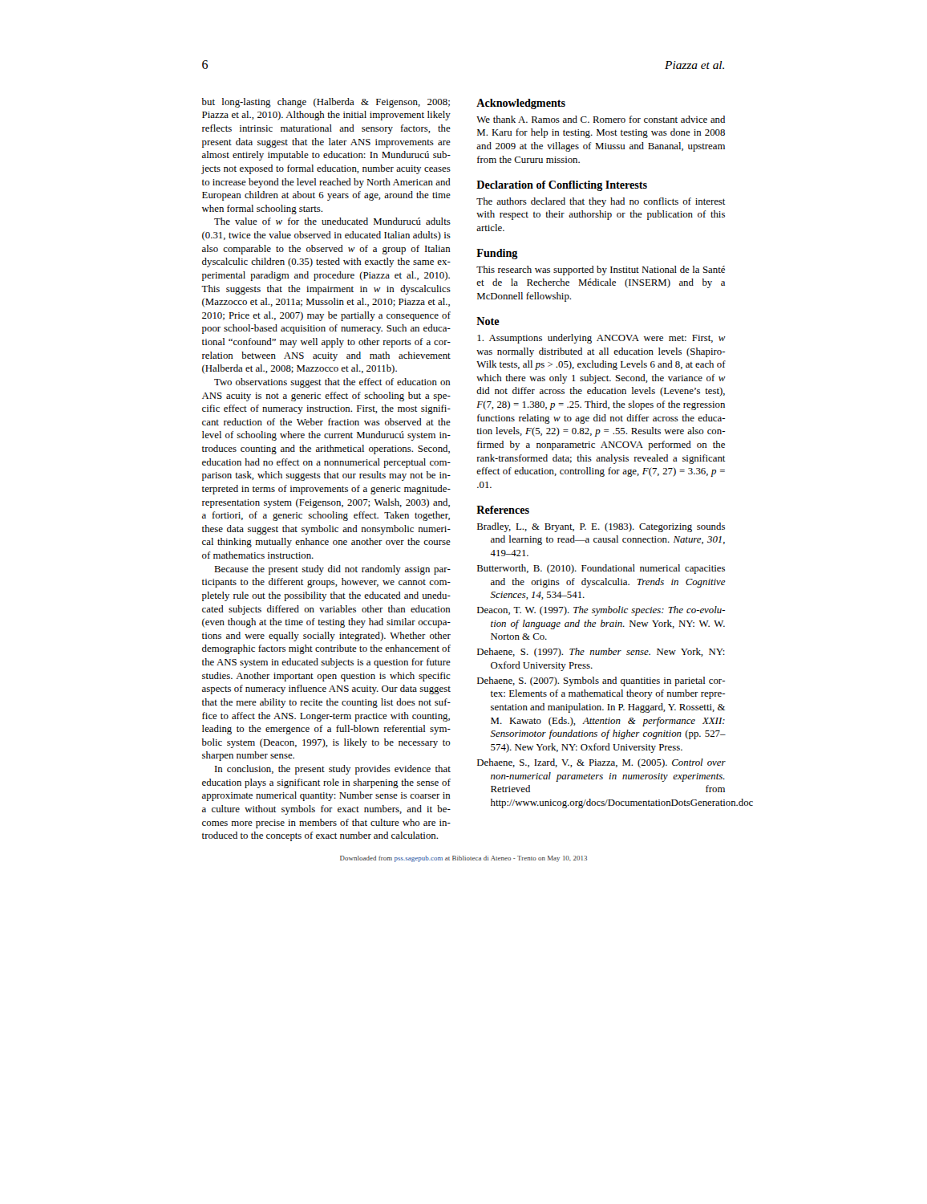6
Piazza et al.
but long-lasting change (Halberda & Feigenson, 2008; Piazza et al., 2010). Although the initial improvement likely reflects intrinsic maturational and sensory factors, the present data suggest that the later ANS improvements are almost entirely imputable to education: In Mundurucú subjects not exposed to formal education, number acuity ceases to increase beyond the level reached by North American and European children at about 6 years of age, around the time when formal schooling starts.
The value of w for the uneducated Mundurucú adults (0.31, twice the value observed in educated Italian adults) is also comparable to the observed w of a group of Italian dyscalculic children (0.35) tested with exactly the same experimental paradigm and procedure (Piazza et al., 2010). This suggests that the impairment in w in dyscalculics (Mazzocco et al., 2011a; Mussolin et al., 2010; Piazza et al., 2010; Price et al., 2007) may be partially a consequence of poor school-based acquisition of numeracy. Such an educational “confound” may well apply to other reports of a correlation between ANS acuity and math achievement (Halberda et al., 2008; Mazzocco et al., 2011b).
Two observations suggest that the effect of education on ANS acuity is not a generic effect of schooling but a specific effect of numeracy instruction. First, the most significant reduction of the Weber fraction was observed at the level of schooling where the current Mundurucú system introduces counting and the arithmetical operations. Second, education had no effect on a nonnumerical perceptual comparison task, which suggests that our results may not be interpreted in terms of improvements of a generic magnitude-representation system (Feigenson, 2007; Walsh, 2003) and, a fortiori, of a generic schooling effect. Taken together, these data suggest that symbolic and nonsymbolic numerical thinking mutually enhance one another over the course of mathematics instruction.
Because the present study did not randomly assign participants to the different groups, however, we cannot completely rule out the possibility that the educated and uneducated subjects differed on variables other than education (even though at the time of testing they had similar occupations and were equally socially integrated). Whether other demographic factors might contribute to the enhancement of the ANS system in educated subjects is a question for future studies. Another important open question is which specific aspects of numeracy influence ANS acuity. Our data suggest that the mere ability to recite the counting list does not suffice to affect the ANS. Longer-term practice with counting, leading to the emergence of a full-blown referential symbolic system (Deacon, 1997), is likely to be necessary to sharpen number sense.
In conclusion, the present study provides evidence that education plays a significant role in sharpening the sense of approximate numerical quantity: Number sense is coarser in a culture without symbols for exact numbers, and it becomes more precise in members of that culture who are introduced to the concepts of exact number and calculation.
Acknowledgments
We thank A. Ramos and C. Romero for constant advice and M. Karu for help in testing. Most testing was done in 2008 and 2009 at the villages of Miussu and Bananal, upstream from the Cururu mission.
Declaration of Conflicting Interests
The authors declared that they had no conflicts of interest with respect to their authorship or the publication of this article.
Funding
This research was supported by Institut National de la Santé et de la Recherche Médicale (INSERM) and by a McDonnell fellowship.
Note
1. Assumptions underlying ANCOVA were met: First, w was normally distributed at all education levels (Shapiro-Wilk tests, all ps > .05), excluding Levels 6 and 8, at each of which there was only 1 subject. Second, the variance of w did not differ across the education levels (Levene’s test), F(7, 28) = 1.380, p = .25. Third, the slopes of the regression functions relating w to age did not differ across the education levels, F(5, 22) = 0.82, p = .55. Results were also confirmed by a nonparametric ANCOVA performed on the rank-transformed data; this analysis revealed a significant effect of education, controlling for age, F(7, 27) = 3.36, p = .01.
References
Bradley, L., & Bryant, P. E. (1983). Categorizing sounds and learning to read—a causal connection. Nature, 301, 419–421.
Butterworth, B. (2010). Foundational numerical capacities and the origins of dyscalculia. Trends in Cognitive Sciences, 14, 534–541.
Deacon, T. W. (1997). The symbolic species: The co-evolution of language and the brain. New York, NY: W. W. Norton & Co.
Dehaene, S. (1997). The number sense. New York, NY: Oxford University Press.
Dehaene, S. (2007). Symbols and quantities in parietal cortex: Elements of a mathematical theory of number representation and manipulation. In P. Haggard, Y. Rossetti, & M. Kawato (Eds.), Attention & performance XXII: Sensorimotor foundations of higher cognition (pp. 527–574). New York, NY: Oxford University Press.
Dehaene, S., Izard, V., & Piazza, M. (2005). Control over non-numerical parameters in numerosity experiments. Retrieved from http://www.unicog.org/docs/DocumentationDotsGeneration.doc
Downloaded from pss.sagepub.com at Biblioteca di Ateneo - Trento on May 10, 2013